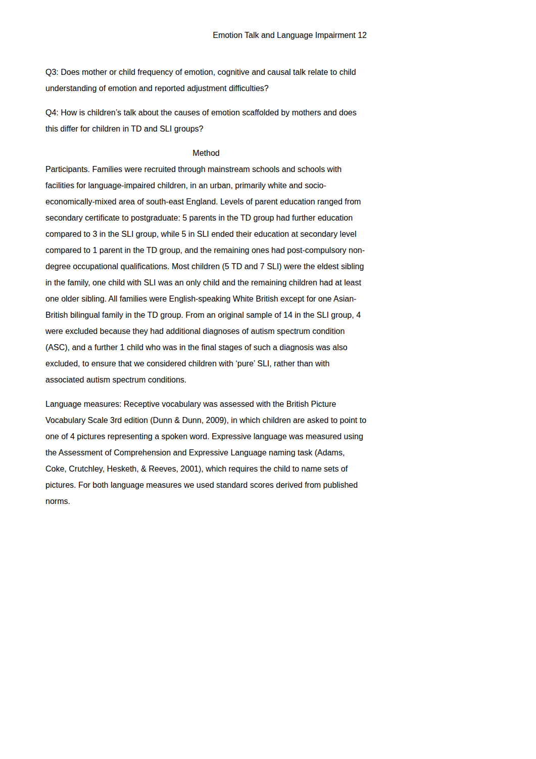Emotion Talk and Language Impairment 12
Q3: Does mother or child frequency of emotion, cognitive and causal talk relate to child understanding of emotion and reported adjustment difficulties?
Q4: How is children’s talk about the causes of emotion scaffolded by mothers and does this differ for children in TD and SLI groups?
Method
Participants. Families were recruited through mainstream schools and schools with facilities for language-impaired children, in an urban, primarily white and socio-economically-mixed area of south-east England. Levels of parent education ranged from secondary certificate to postgraduate: 5 parents in the TD group had further education compared to 3 in the SLI group, while 5 in SLI ended their education at secondary level compared to 1 parent in the TD group, and the remaining ones had post-compulsory non-degree occupational qualifications. Most children (5 TD and 7 SLI) were the eldest sibling in the family, one child with SLI was an only child and the remaining children had at least one older sibling. All families were English-speaking White British except for one Asian-British bilingual family in the TD group. From an original sample of 14 in the SLI group, 4 were excluded because they had additional diagnoses of autism spectrum condition (ASC), and a further 1 child who was in the final stages of such a diagnosis was also excluded, to ensure that we considered children with ‘pure’ SLI, rather than with associated autism spectrum conditions.
Language measures: Receptive vocabulary was assessed with the British Picture Vocabulary Scale 3rd edition (Dunn & Dunn, 2009), in which children are asked to point to one of 4 pictures representing a spoken word. Expressive language was measured using the Assessment of Comprehension and Expressive Language naming task (Adams, Coke, Crutchley, Hesketh, & Reeves, 2001), which requires the child to name sets of pictures. For both language measures we used standard scores derived from published norms.